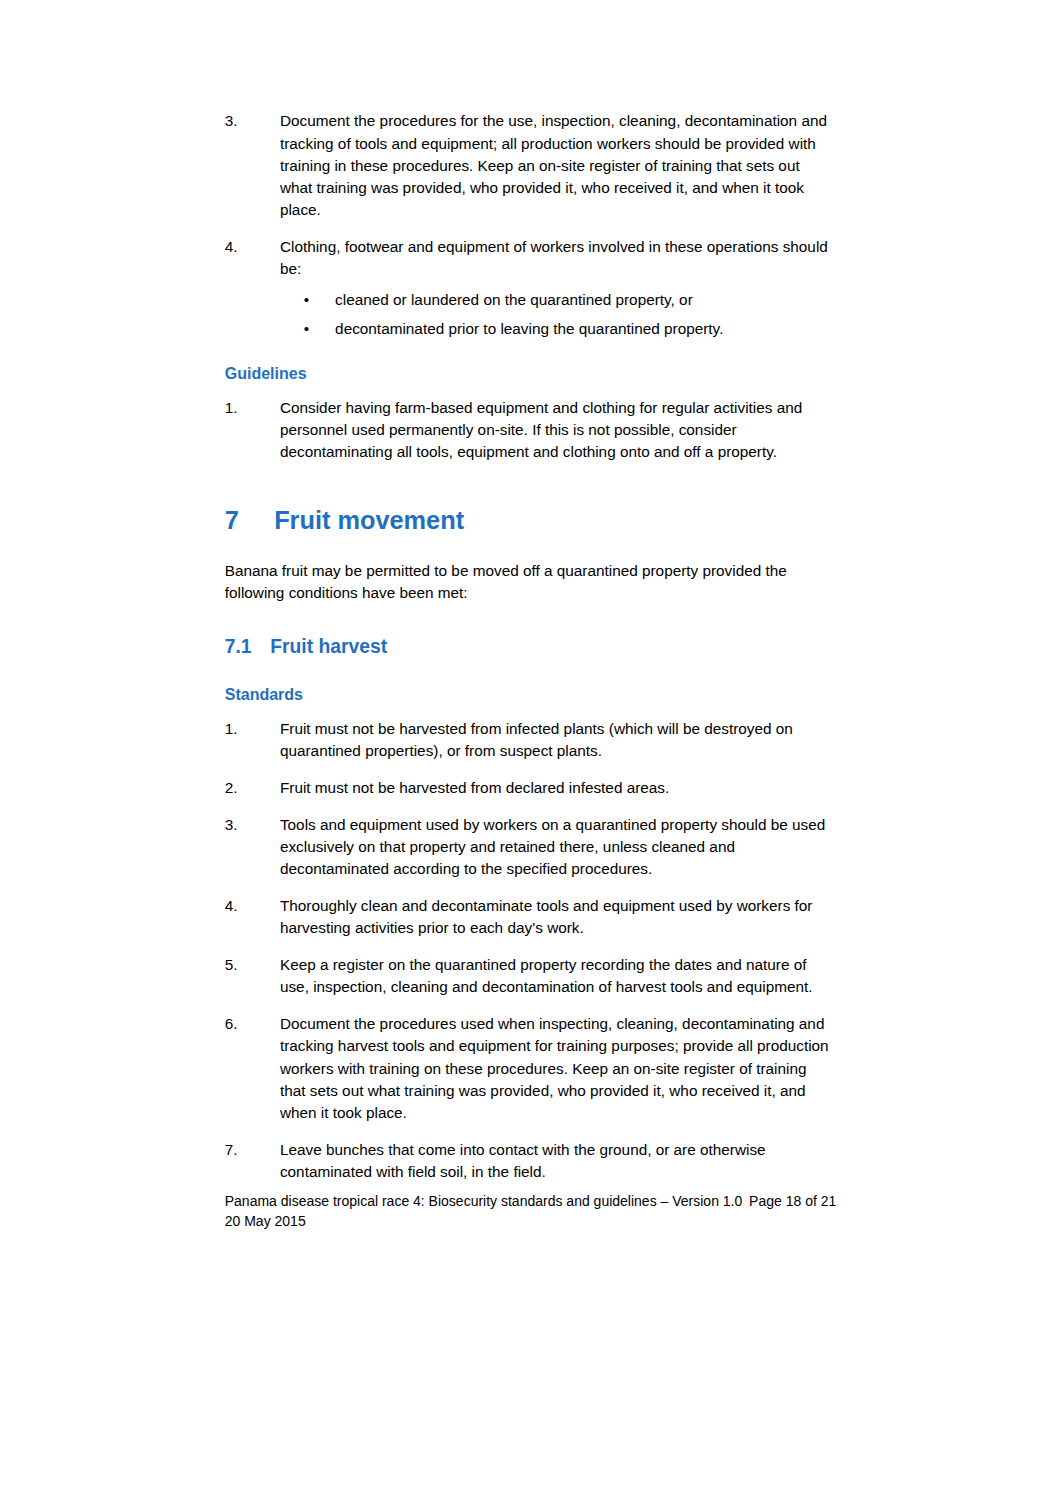3. Document the procedures for the use, inspection, cleaning, decontamination and tracking of tools and equipment; all production workers should be provided with training in these procedures. Keep an on-site register of training that sets out what training was provided, who provided it, who received it, and when it took place.
4. Clothing, footwear and equipment of workers involved in these operations should be:
cleaned or laundered on the quarantined property, or
decontaminated prior to leaving the quarantined property.
Guidelines
1. Consider having farm-based equipment and clothing for regular activities and personnel used permanently on-site. If this is not possible, consider decontaminating all tools, equipment and clothing onto and off a property.
7 Fruit movement
Banana fruit may be permitted to be moved off a quarantined property provided the following conditions have been met:
7.1 Fruit harvest
Standards
1. Fruit must not be harvested from infected plants (which will be destroyed on quarantined properties), or from suspect plants.
2. Fruit must not be harvested from declared infested areas.
3. Tools and equipment used by workers on a quarantined property should be used exclusively on that property and retained there, unless cleaned and decontaminated according to the specified procedures.
4. Thoroughly clean and decontaminate tools and equipment used by workers for harvesting activities prior to each day’s work.
5. Keep a register on the quarantined property recording the dates and nature of use, inspection, cleaning and decontamination of harvest tools and equipment.
6. Document the procedures used when inspecting, cleaning, decontaminating and tracking harvest tools and equipment for training purposes; provide all production workers with training on these procedures. Keep an on-site register of training that sets out what training was provided, who provided it, who received it, and when it took place.
7. Leave bunches that come into contact with the ground, or are otherwise contaminated with field soil, in the field.
Panama disease tropical race 4: Biosecurity standards and guidelines – Version 1.0 20 May 2015
Page 18 of 21